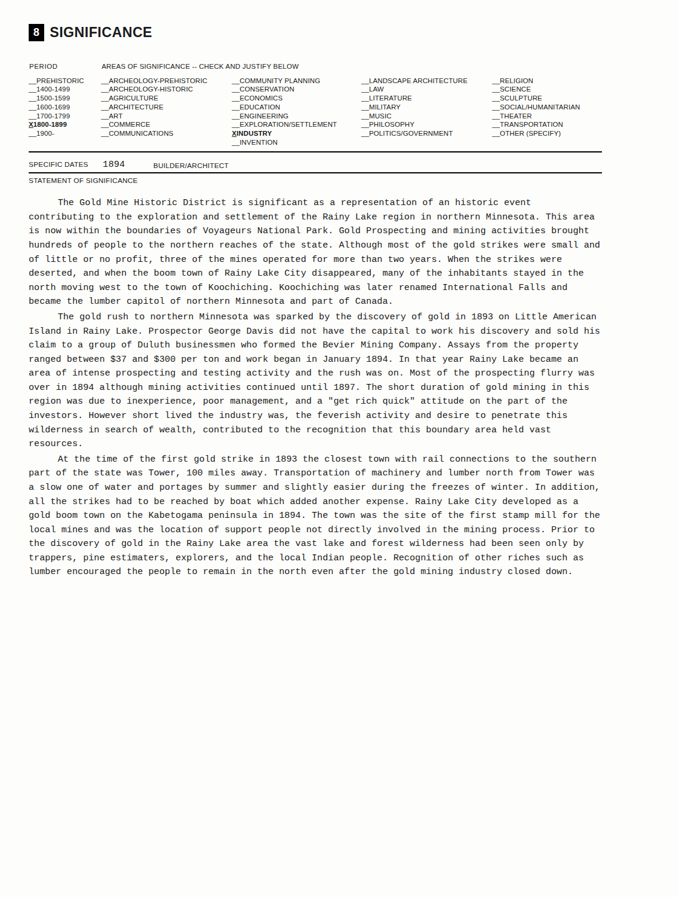8
SIGNIFICANCE
| PERIOD | AREAS OF SIGNIFICANCE -- CHECK AND JUSTIFY BELOW |
| --- | --- |
| __PREHISTORIC | __ARCHEOLOGY-PREHISTORIC | __COMMUNITY PLANNING | __LANDSCAPE ARCHITECTURE | __RELIGION |
| __1400-1499 | __ARCHEOLOGY-HISTORIC | __CONSERVATION | __LAW | __SCIENCE |
| __1500-1599 | __AGRICULTURE | __ECONOMICS | __LITERATURE | __SCULPTURE |
| __1600-1699 | __ARCHITECTURE | __EDUCATION | __MILITARY | __SOCIAL/HUMANITARIAN |
| __1700-1799 | __ART | __ENGINEERING | __MUSIC | __THEATER |
| X 1800-1899 | __COMMERCE | __EXPLORATION/SETTLEMENT | __PHILOSOPHY | __TRANSPORTATION |
| __1900- | __COMMUNICATIONS | X INDUSTRY | __POLITICS/GOVERNMENT | __OTHER (SPECIFY) |
| | | __INVENTION | | |
SPECIFIC DATES 1894
BUILDER/ARCHITECT
STATEMENT OF SIGNIFICANCE
The Gold Mine Historic District is significant as a representation of an historic event contributing to the exploration and settlement of the Rainy Lake region in northern Minnesota. This area is now within the boundaries of Voyageurs National Park. Gold Prospecting and mining activities brought hundreds of people to the northern reaches of the state. Although most of the gold strikes were small and of little or no profit, three of the mines operated for more than two years. When the strikes were deserted, and when the boom town of Rainy Lake City disappeared, many of the inhabitants stayed in the north moving west to the town of Koochiching. Koochiching was later renamed International Falls and became the lumber capitol of northern Minnesota and part of Canada.
The gold rush to northern Minnesota was sparked by the discovery of gold in 1893 on Little American Island in Rainy Lake. Prospector George Davis did not have the capital to work his discovery and sold his claim to a group of Duluth businessmen who formed the Bevier Mining Company. Assays from the property ranged between $37 and $300 per ton and work began in January 1894. In that year Rainy Lake became an area of intense prospecting and testing activity and the rush was on. Most of the prospecting flurry was over in 1894 although mining activities continued until 1897. The short duration of gold mining in this region was due to inexperience, poor management, and a "get rich quick" attitude on the part of the investors. However short lived the industry was, the feverish activity and desire to penetrate this wilderness in search of wealth, contributed to the recognition that this boundary area held vast resources.
At the time of the first gold strike in 1893 the closest town with rail connections to the southern part of the state was Tower, 100 miles away. Transportation of machinery and lumber north from Tower was a slow one of water and portages by summer and slightly easier during the freezes of winter. In addition, all the strikes had to be reached by boat which added another expense. Rainy Lake City developed as a gold boom town on the Kabetogama peninsula in 1894. The town was the site of the first stamp mill for the local mines and was the location of support people not directly involved in the mining process. Prior to the discovery of gold in the Rainy Lake area the vast lake and forest wilderness had been seen only by trappers, pine estimaters, explorers, and the local Indian people. Recognition of other riches such as lumber encouraged the people to remain in the north even after the gold mining industry closed down.